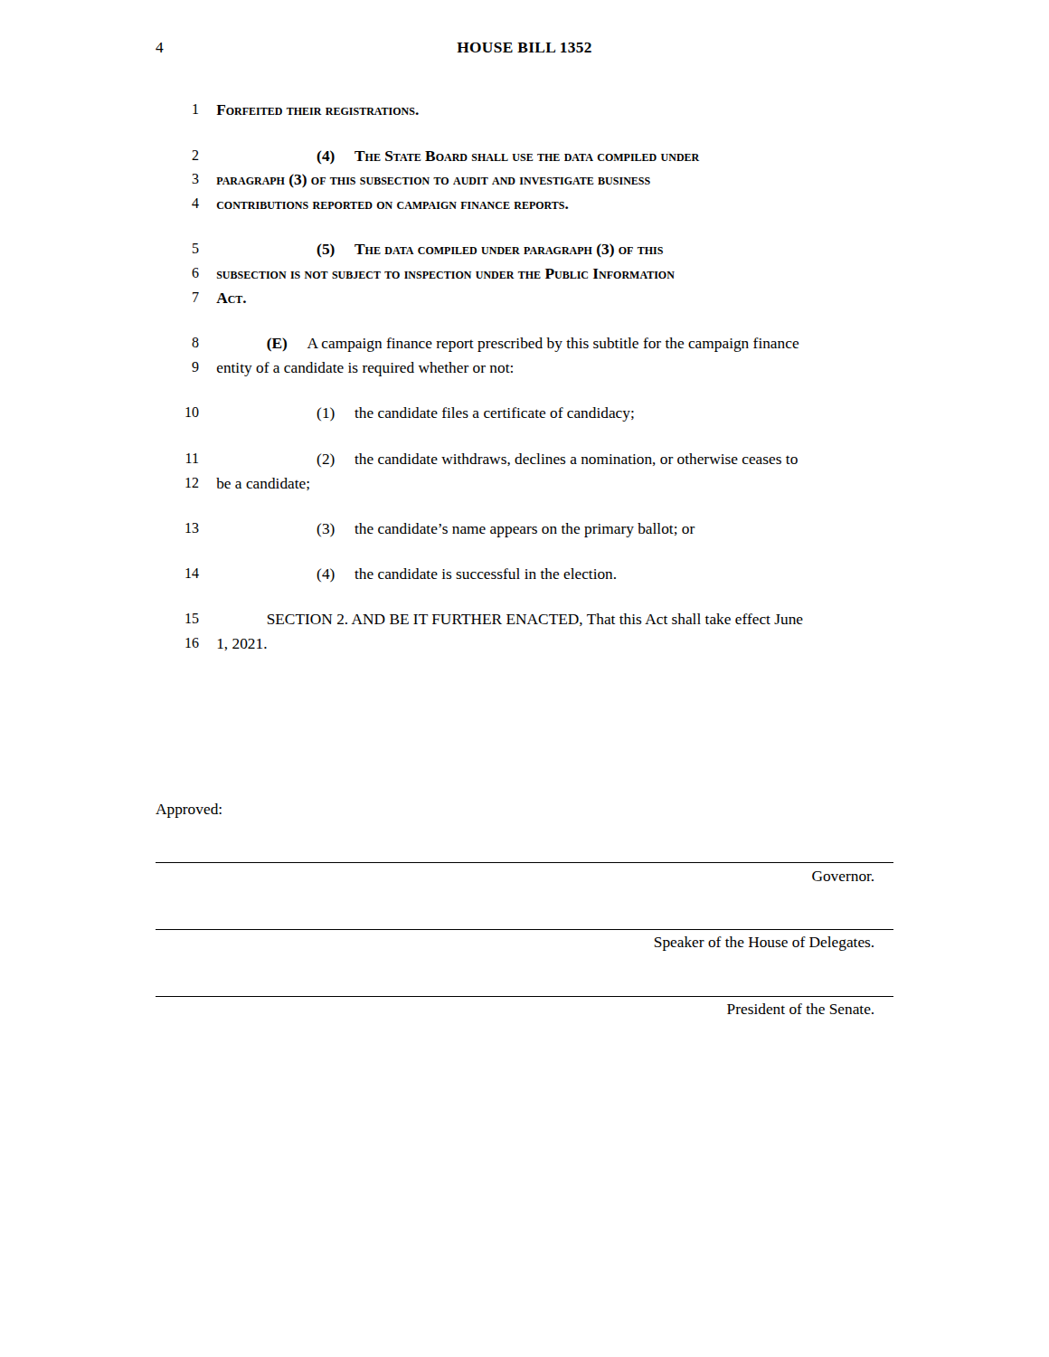4
HOUSE BILL 1352
1
Forfeited their registrations.
2
(4) The State Board shall use the data compiled under
3
paragraph (3) of this subsection to audit and investigate business
4
contributions reported on campaign finance reports.
5
(5) The data compiled under paragraph (3) of this
6
subsection is not subject to inspection under the Public Information
7
Act.
8
(E) A campaign finance report prescribed by this subtitle for the campaign finance
9
entity of a candidate is required whether or not:
10
(1) the candidate files a certificate of candidacy;
11
(2) the candidate withdraws, declines a nomination, or otherwise ceases to
12
be a candidate;
13
(3) the candidate’s name appears on the primary ballot; or
14
(4) the candidate is successful in the election.
15
SECTION 2. AND BE IT FURTHER ENACTED, That this Act shall take effect June
16
1, 2021.
Approved:
Governor.
Speaker of the House of Delegates.
President of the Senate.